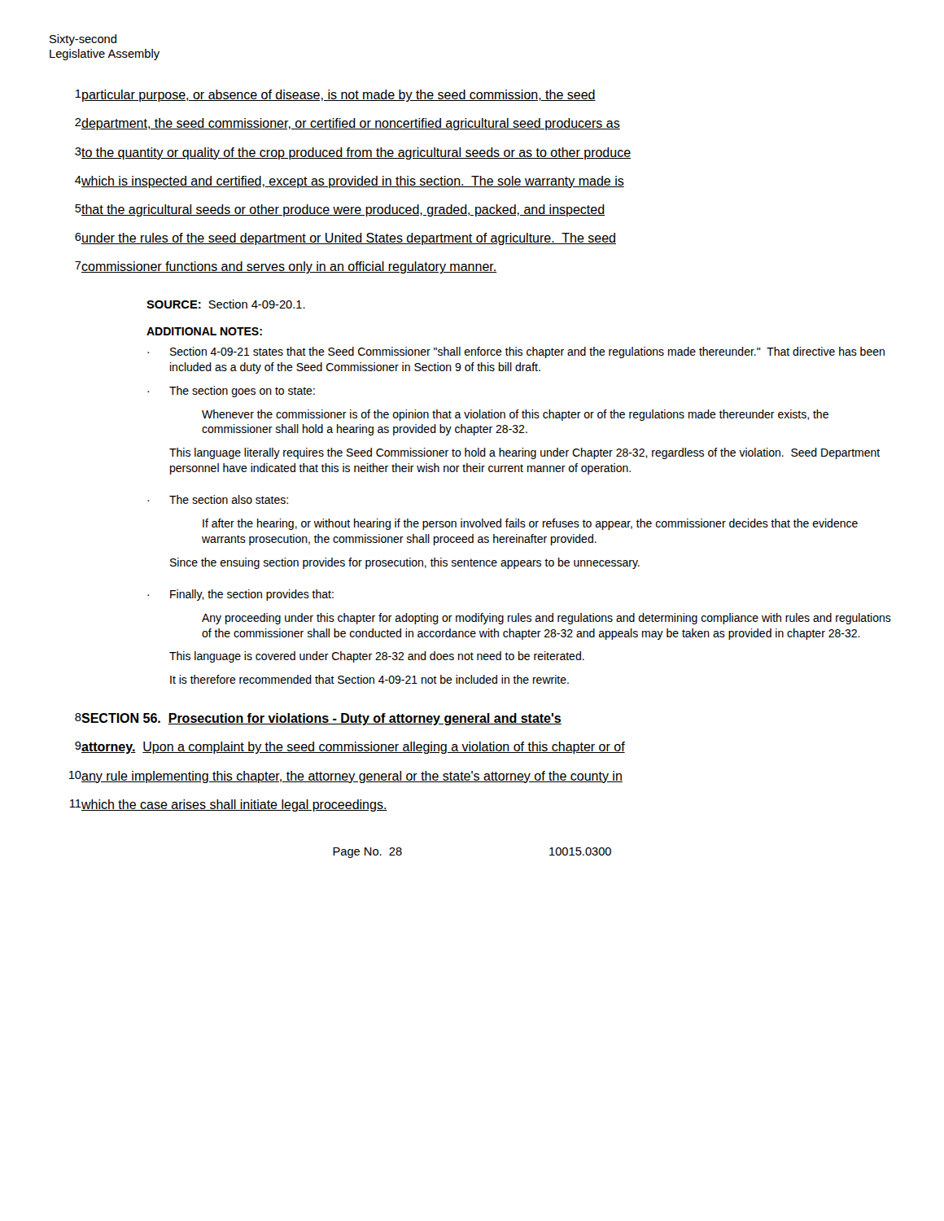Sixty-second
Legislative Assembly
| 1 | particular purpose, or absence of disease, is not made by the seed commission, the seed |
| 2 | department, the seed commissioner, or certified or noncertified agricultural seed producers as |
| 3 | to the quantity or quality of the crop produced from the agricultural seeds or as to other produce |
| 4 | which is inspected and certified, except as provided in this section. The sole warranty made is |
| 5 | that the agricultural seeds or other produce were produced, graded, packed, and inspected |
| 6 | under the rules of the seed department or United States department of agriculture. The seed |
| 7 | commissioner functions and serves only in an official regulatory manner. |
SOURCE: Section 4-09-20.1.
ADDITIONAL NOTES:
·
Section 4-09-21 states that the Seed Commissioner "shall enforce this chapter and the regulations made thereunder." That directive has been included as a duty of the Seed Commissioner in Section 9 of this bill draft.
·
The section goes on to state:
Whenever the commissioner is of the opinion that a violation of this chapter or of the regulations made thereunder exists, the commissioner shall hold a hearing as provided by chapter 28-32.
This language literally requires the Seed Commissioner to hold a hearing under Chapter 28-32, regardless of the violation. Seed Department personnel have indicated that this is neither their wish nor their current manner of operation.
·
The section also states:
If after the hearing, or without hearing if the person involved fails or refuses to appear, the commissioner decides that the evidence warrants prosecution, the commissioner shall proceed as hereinafter provided.
Since the ensuing section provides for prosecution, this sentence appears to be unnecessary.
·
Finally, the section provides that:
Any proceeding under this chapter for adopting or modifying rules and regulations and determining compliance with rules and regulations of the commissioner shall be conducted in accordance with chapter 28-32 and appeals may be taken as provided in chapter 28-32.
This language is covered under Chapter 28-32 and does not need to be reiterated.
It is therefore recommended that Section 4-09-21 not be included in the rewrite.
| 8 | SECTION 56. Prosecution for violations - Duty of attorney general and state's |
| 9 | attorney. Upon a complaint by the seed commissioner alleging a violation of this chapter or of |
| 10 | any rule implementing this chapter, the attorney general or the state's attorney of the county in |
| 11 | which the case arises shall initiate legal proceedings. |
Page No. 2810015.0300